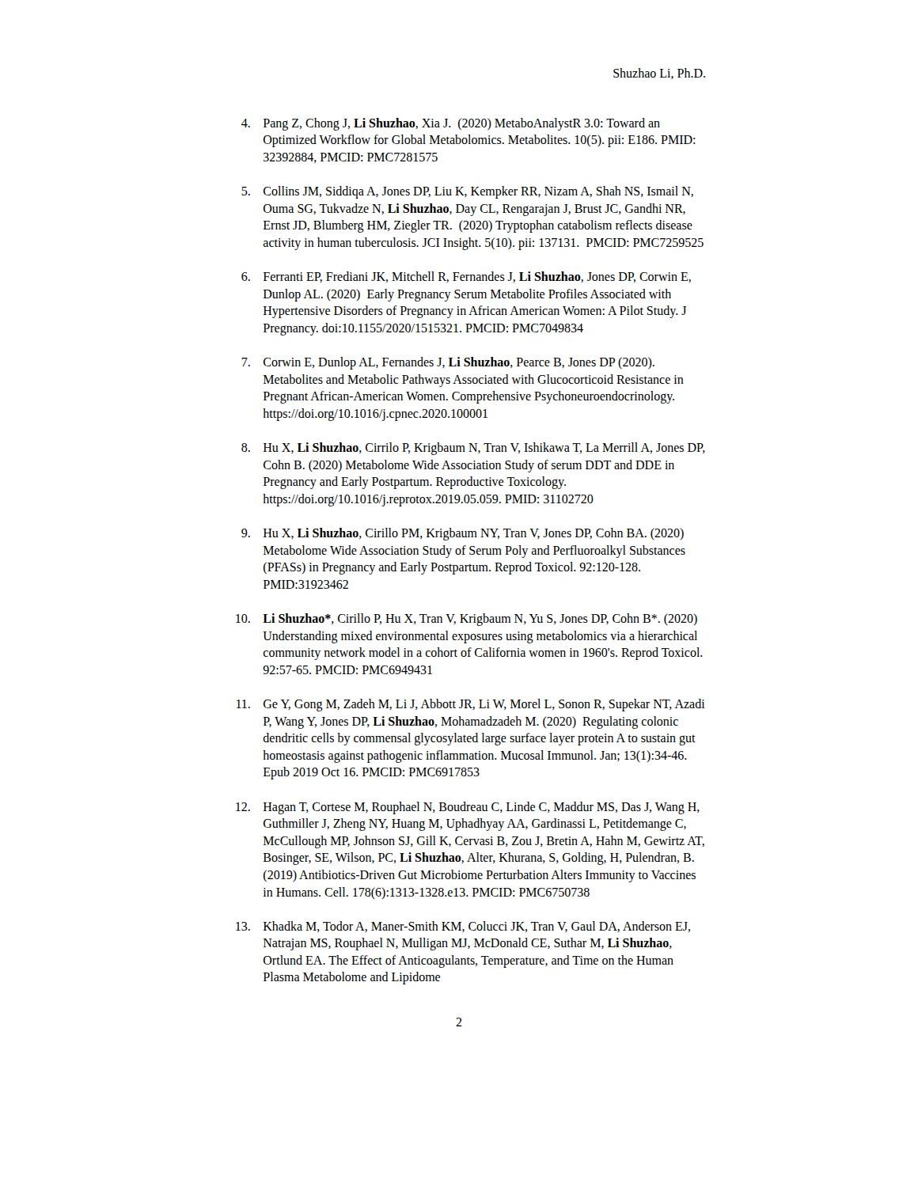Shuzhao Li, Ph.D.
Pang Z, Chong J, Li Shuzhao, Xia J. (2020) MetaboAnalystR 3.0: Toward an Optimized Workflow for Global Metabolomics. Metabolites. 10(5). pii: E186. PMID: 32392884, PMCID: PMC7281575
Collins JM, Siddiqa A, Jones DP, Liu K, Kempker RR, Nizam A, Shah NS, Ismail N, Ouma SG, Tukvadze N, Li Shuzhao, Day CL, Rengarajan J, Brust JC, Gandhi NR, Ernst JD, Blumberg HM, Ziegler TR. (2020) Tryptophan catabolism reflects disease activity in human tuberculosis. JCI Insight. 5(10). pii: 137131. PMCID: PMC7259525
Ferranti EP, Frediani JK, Mitchell R, Fernandes J, Li Shuzhao, Jones DP, Corwin E, Dunlop AL. (2020) Early Pregnancy Serum Metabolite Profiles Associated with Hypertensive Disorders of Pregnancy in African American Women: A Pilot Study. J Pregnancy. doi:10.1155/2020/1515321. PMCID: PMC7049834
Corwin E, Dunlop AL, Fernandes J, Li Shuzhao, Pearce B, Jones DP (2020). Metabolites and Metabolic Pathways Associated with Glucocorticoid Resistance in Pregnant African-American Women. Comprehensive Psychoneuroendocrinology. https://doi.org/10.1016/j.cpnec.2020.100001
Hu X, Li Shuzhao, Cirrilo P, Krigbaum N, Tran V, Ishikawa T, La Merrill A, Jones DP, Cohn B. (2020) Metabolome Wide Association Study of serum DDT and DDE in Pregnancy and Early Postpartum. Reproductive Toxicology. https://doi.org/10.1016/j.reprotox.2019.05.059. PMID: 31102720
Hu X, Li Shuzhao, Cirillo PM, Krigbaum NY, Tran V, Jones DP, Cohn BA. (2020) Metabolome Wide Association Study of Serum Poly and Perfluoroalkyl Substances (PFASs) in Pregnancy and Early Postpartum. Reprod Toxicol. 92:120-128. PMID:31923462
Li Shuzhao*, Cirillo P, Hu X, Tran V, Krigbaum N, Yu S, Jones DP, Cohn B*. (2020) Understanding mixed environmental exposures using metabolomics via a hierarchical community network model in a cohort of California women in 1960's. Reprod Toxicol. 92:57-65. PMCID: PMC6949431
Ge Y, Gong M, Zadeh M, Li J, Abbott JR, Li W, Morel L, Sonon R, Supekar NT, Azadi P, Wang Y, Jones DP, Li Shuzhao, Mohamadzadeh M. (2020) Regulating colonic dendritic cells by commensal glycosylated large surface layer protein A to sustain gut homeostasis against pathogenic inflammation. Mucosal Immunol. Jan; 13(1):34-46. Epub 2019 Oct 16. PMCID: PMC6917853
Hagan T, Cortese M, Rouphael N, Boudreau C, Linde C, Maddur MS, Das J, Wang H, Guthmiller J, Zheng NY, Huang M, Uphadhyay AA, Gardinassi L, Petitdemange C, McCullough MP, Johnson SJ, Gill K, Cervasi B, Zou J, Bretin A, Hahn M, Gewirtz AT, Bosinger, SE, Wilson, PC, Li Shuzhao, Alter, Khurana, S, Golding, H, Pulendran, B. (2019) Antibiotics-Driven Gut Microbiome Perturbation Alters Immunity to Vaccines in Humans. Cell. 178(6):1313-1328.e13. PMCID: PMC6750738
Khadka M, Todor A, Maner-Smith KM, Colucci JK, Tran V, Gaul DA, Anderson EJ, Natrajan MS, Rouphael N, Mulligan MJ, McDonald CE, Suthar M, Li Shuzhao, Ortlund EA. The Effect of Anticoagulants, Temperature, and Time on the Human Plasma Metabolome and Lipidome
2